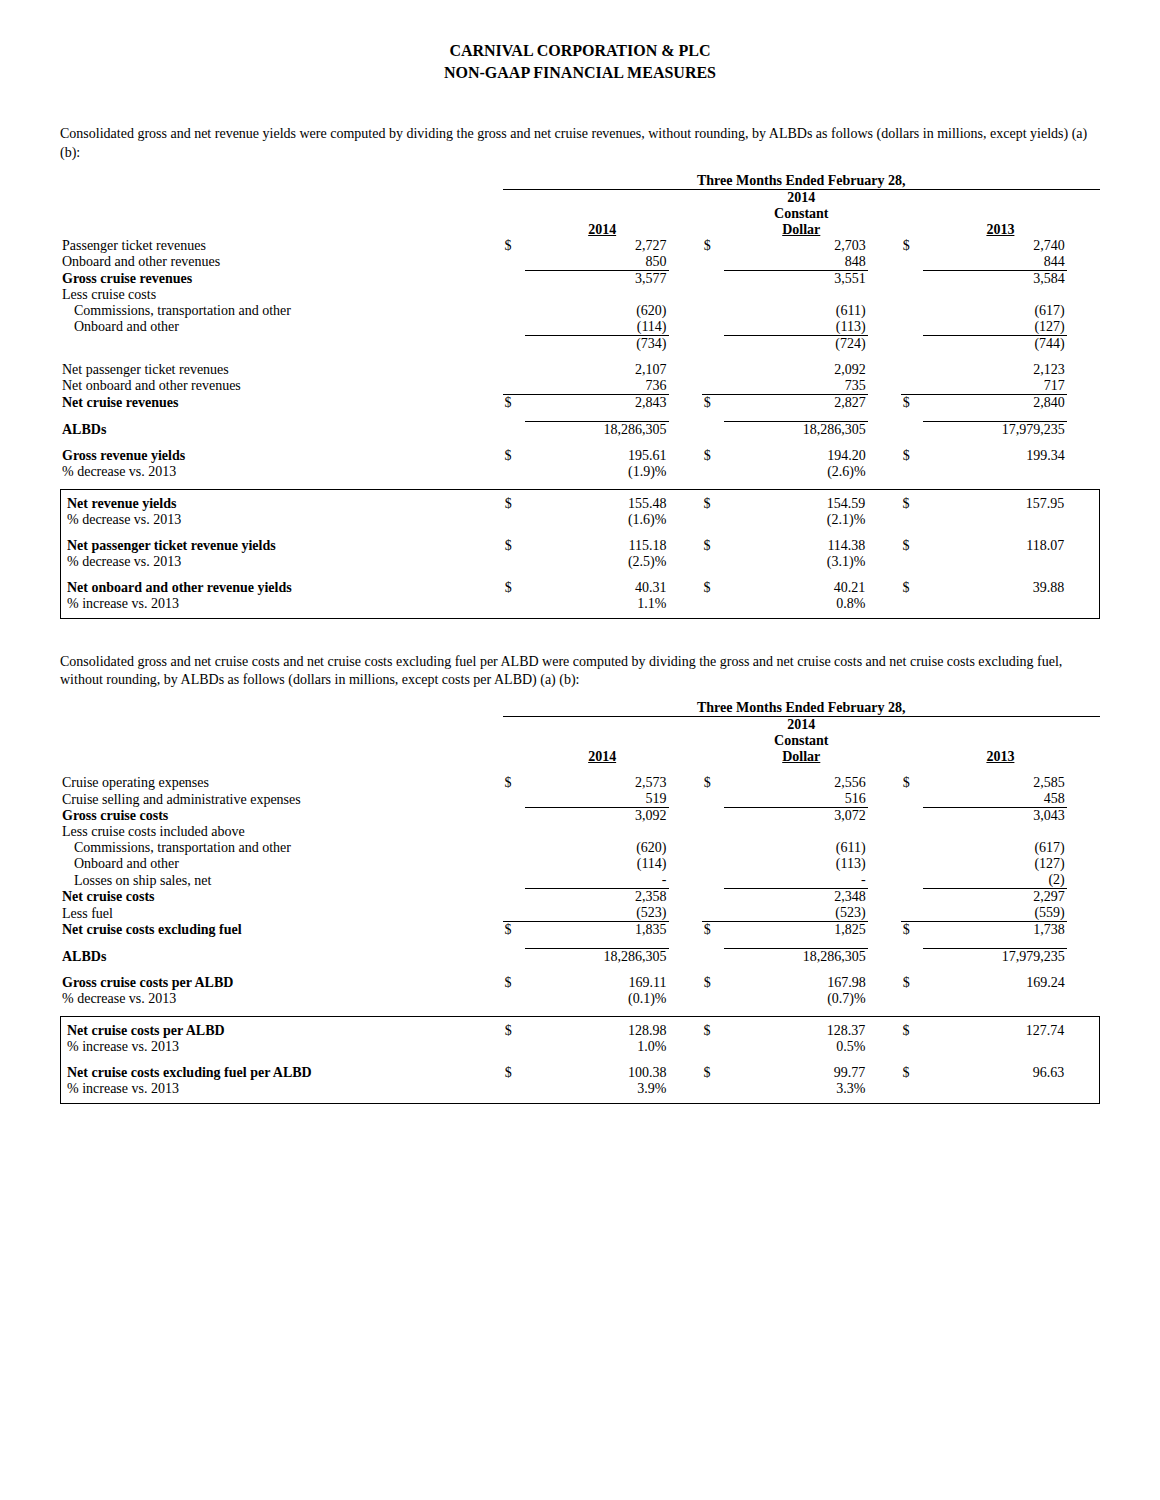CARNIVAL CORPORATION & PLC
NON-GAAP FINANCIAL MEASURES
Consolidated gross and net revenue yields were computed by dividing the gross and net cruise revenues, without rounding, by ALBDs as follows (dollars in millions, except yields) (a) (b):
| | Three Months Ended February 28, |
| | | 2014 | |
| | | Constant | |
| | 2014 | Dollar | 2013 |
| Passenger ticket revenues | $ | 2,727 | | $ | 2,703 | | $ | 2,740 | |
| Onboard and other revenues | | 850 | | | 848 | | | 844 | |
| Gross cruise revenues | | 3,577 | | | 3,551 | | | 3,584 | |
| Less cruise costs | |
| Commissions, transportation and other | | (620) | | | (611) | | | (617) | |
| Onboard and other | | (114) | | | (113) | | | (127) | |
| | | (734) | | | (724) | | | (744) | |
| Net passenger ticket revenues | | 2,107 | | | 2,092 | | | 2,123 | |
| Net onboard and other revenues | | 736 | | | 735 | | | 717 | |
| Net cruise revenues | $ | 2,843 | | $ | 2,827 | | $ | 2,840 | |
| ALBDs | | 18,286,305 | | | 18,286,305 | | | 17,979,235 | |
| Gross revenue yields | $ | 195.61 | | $ | 194.20 | | $ | 199.34 | |
| % decrease vs. 2013 | | (1.9)% | | | (2.6)% | | | | |
| Net revenue yields | $ | 155.48 | | $ | 154.59 | | $ | 157.95 | |
| % decrease vs. 2013 | | (1.6)% | | | (2.1)% | | | | |
| Net passenger ticket revenue yields | $ | 115.18 | | $ | 114.38 | | $ | 118.07 | |
| % decrease vs. 2013 | | (2.5)% | | | (3.1)% | | | | |
| Net onboard and other revenue yields | $ | 40.31 | | $ | 40.21 | | $ | 39.88 | |
| % increase vs. 2013 | | 1.1% | | | 0.8% | | | | |
Consolidated gross and net cruise costs and net cruise costs excluding fuel per ALBD were computed by dividing the gross and net cruise costs and net cruise costs excluding fuel, without rounding, by ALBDs as follows (dollars in millions, except costs per ALBD) (a) (b):
| | Three Months Ended February 28, |
| | | 2014 | |
| | | Constant | |
| | 2014 | Dollar | 2013 |
| Cruise operating expenses | $ | 2,573 | | $ | 2,556 | | $ | 2,585 | |
| Cruise selling and administrative expenses | | 519 | | | 516 | | | 458 | |
| Gross cruise costs | | 3,092 | | | 3,072 | | | 3,043 | |
| Less cruise costs included above | |
| Commissions, transportation and other | | (620) | | | (611) | | | (617) | |
| Onboard and other | | (114) | | | (113) | | | (127) | |
| Losses on ship sales, net | | - | | | - | | | (2) | |
| Net cruise costs | | 2,358 | | | 2,348 | | | 2,297 | |
| Less fuel | | (523) | | | (523) | | | (559) | |
| Net cruise costs excluding fuel | $ | 1,835 | | $ | 1,825 | | $ | 1,738 | |
| ALBDs | | 18,286,305 | | | 18,286,305 | | | 17,979,235 | |
| Gross cruise costs per ALBD | $ | 169.11 | | $ | 167.98 | | $ | 169.24 | |
| % decrease vs. 2013 | | (0.1)% | | | (0.7)% | | | | |
| Net cruise costs per ALBD | $ | 128.98 | | $ | 128.37 | | $ | 127.74 | |
| % increase vs. 2013 | | 1.0% | | | 0.5% | | | | |
| Net cruise costs excluding fuel per ALBD | $ | 100.38 | | $ | 99.77 | | $ | 96.63 | |
| % increase vs. 2013 | | 3.9% | | | 3.3% | | | | |